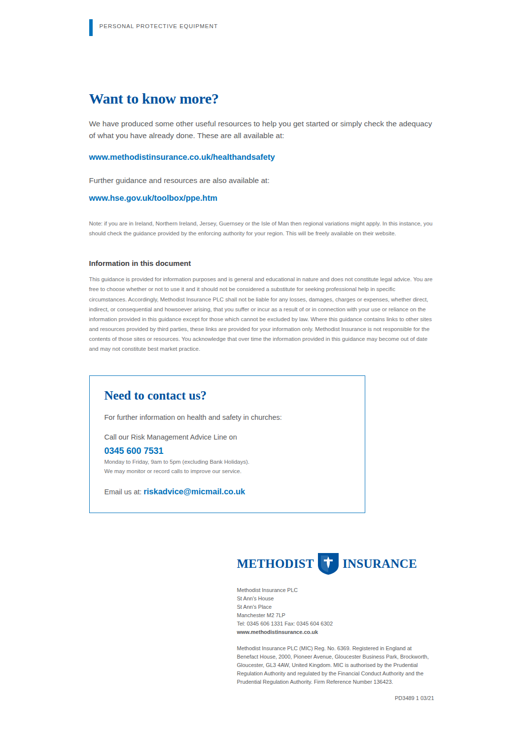Personal Protective Equipment
Want to know more?
We have produced some other useful resources to help you get started or simply check the adequacy of what you have already done. These are all available at:
www.methodistinsurance.co.uk/healthandsafety
Further guidance and resources are also available at:
www.hse.gov.uk/toolbox/ppe.htm
Note: if you are in Ireland, Northern Ireland, Jersey, Guernsey or the Isle of Man then regional variations might apply. In this instance, you should check the guidance provided by the enforcing authority for your region. This will be freely available on their website.
Information in this document
This guidance is provided for information purposes and is general and educational in nature and does not constitute legal advice. You are free to choose whether or not to use it and it should not be considered a substitute for seeking professional help in specific circumstances. Accordingly, Methodist Insurance PLC shall not be liable for any losses, damages, charges or expenses, whether direct, indirect, or consequential and howsoever arising, that you suffer or incur as a result of or in connection with your use or reliance on the information provided in this guidance except for those which cannot be excluded by law. Where this guidance contains links to other sites and resources provided by third parties, these links are provided for your information only. Methodist Insurance is not responsible for the contents of those sites or resources. You acknowledge that over time the information provided in this guidance may become out of date and may not constitute best market practice.
Need to contact us?
For further information on health and safety in churches:
Call our Risk Management Advice Line on
0345 600 7531
Monday to Friday, 9am to 5pm (excluding Bank Holidays).
We may monitor or record calls to improve our service.
Email us at: riskadvice@micmail.co.uk
METHODIST INSURANCE
Methodist Insurance PLC
St Ann's House
St Ann's Place
Manchester M2 7LP
Tel: 0345 606 1331 Fax: 0345 604 6302
www.methodistinsurance.co.uk
Methodist Insurance PLC (MIC) Reg. No. 6369. Registered in England at Benefact House, 2000, Pioneer Avenue, Gloucester Business Park, Brockworth, Gloucester, GL3 4AW, United Kingdom. MIC is authorised by the Prudential Regulation Authority and regulated by the Financial Conduct Authority and the Prudential Regulation Authority. Firm Reference Number 136423.
PD3489 1 03/21